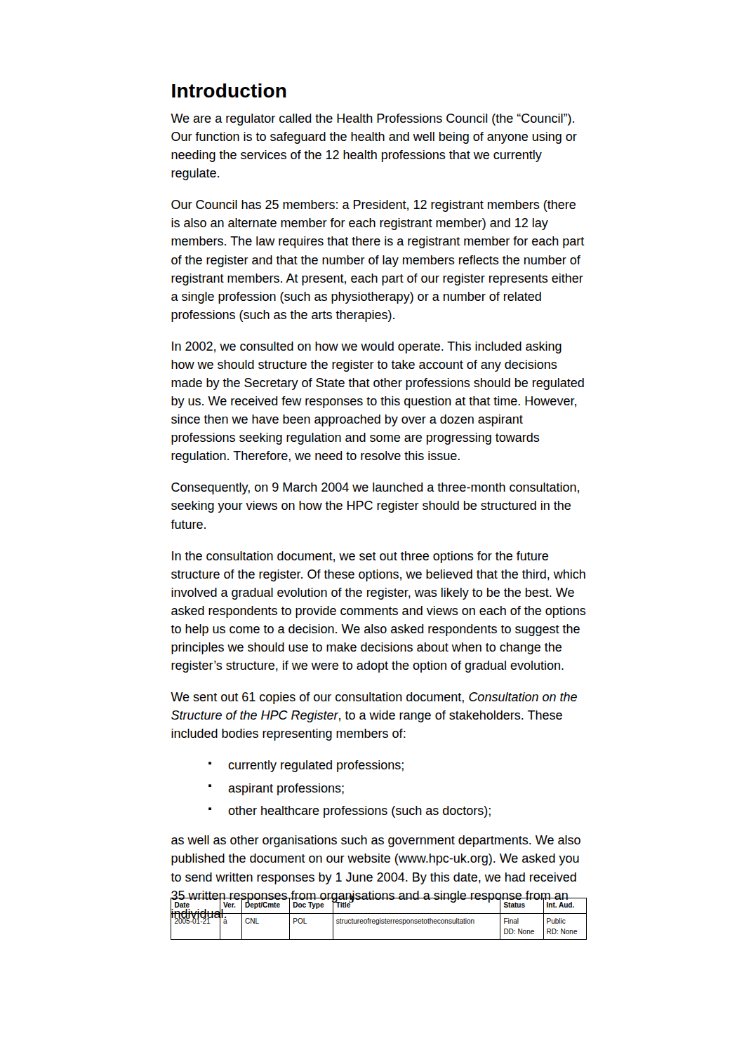Introduction
We are a regulator called the Health Professions Council (the “Council”). Our function is to safeguard the health and well being of anyone using or needing the services of the 12 health professions that we currently regulate.
Our Council has 25 members: a President, 12 registrant members (there is also an alternate member for each registrant member) and 12 lay members. The law requires that there is a registrant member for each part of the register and that the number of lay members reflects the number of registrant members. At present, each part of our register represents either a single profession (such as physiotherapy) or a number of related professions (such as the arts therapies).
In 2002, we consulted on how we would operate. This included asking how we should structure the register to take account of any decisions made by the Secretary of State that other professions should be regulated by us. We received few responses to this question at that time. However, since then we have been approached by over a dozen aspirant professions seeking regulation and some are progressing towards regulation. Therefore, we need to resolve this issue.
Consequently, on 9 March 2004 we launched a three-month consultation, seeking your views on how the HPC register should be structured in the future.
In the consultation document, we set out three options for the future structure of the register. Of these options, we believed that the third, which involved a gradual evolution of the register, was likely to be the best. We asked respondents to provide comments and views on each of the options to help us come to a decision. We also asked respondents to suggest the principles we should use to make decisions about when to change the register’s structure, if we were to adopt the option of gradual evolution.
We sent out 61 copies of our consultation document, Consultation on the Structure of the HPC Register, to a wide range of stakeholders. These included bodies representing members of:
currently regulated professions;
aspirant professions;
other healthcare professions (such as doctors);
as well as other organisations such as government departments. We also published the document on our website (www.hpc-uk.org). We asked you to send written responses by 1 June 2004. By this date, we had received 35 written responses from organisations and a single response from an individual.
| Date | Ver. | Dept/Cmte | Doc Type | Title 3 | Status | Int. Aud. |
| --- | --- | --- | --- | --- | --- | --- |
| 2005-01-21 | a | CNL | POL | structureofregisterresponsetotheconsultation | Final DD: None | Public RD: None |